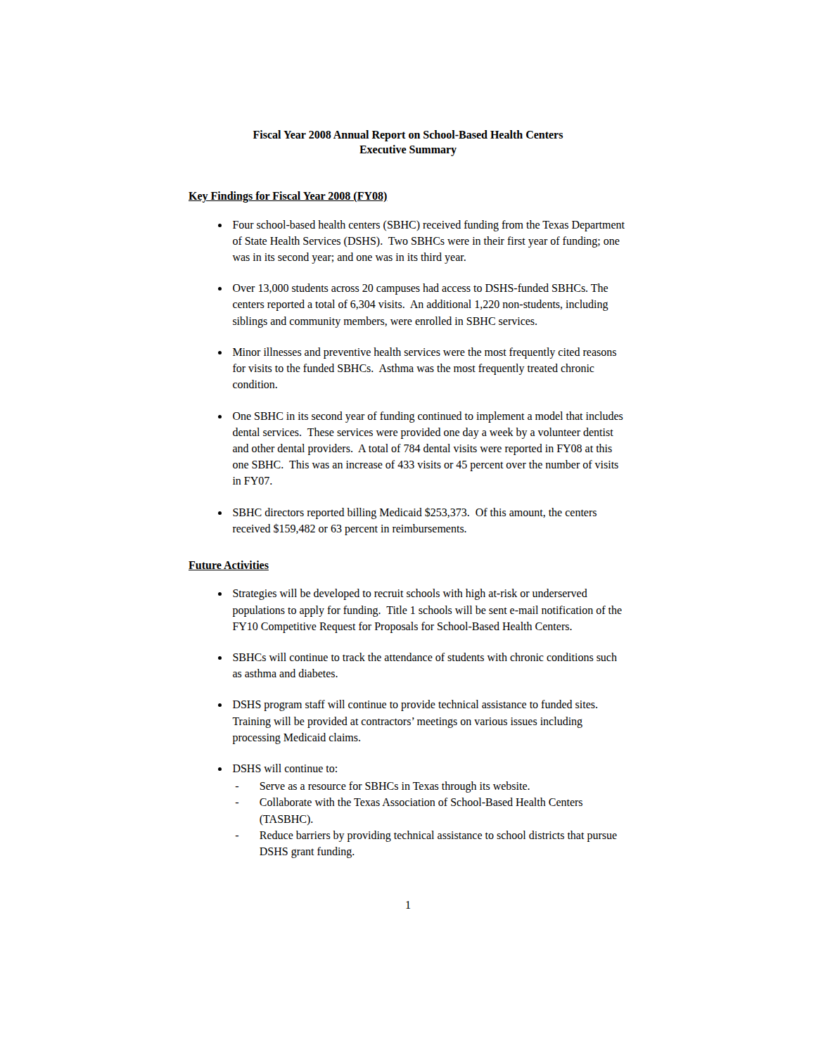Fiscal Year 2008 Annual Report on School-Based Health Centers Executive Summary
Key Findings for Fiscal Year 2008 (FY08)
Four school-based health centers (SBHC) received funding from the Texas Department of State Health Services (DSHS). Two SBHCs were in their first year of funding; one was in its second year; and one was in its third year.
Over 13,000 students across 20 campuses had access to DSHS-funded SBHCs. The centers reported a total of 6,304 visits. An additional 1,220 non-students, including siblings and community members, were enrolled in SBHC services.
Minor illnesses and preventive health services were the most frequently cited reasons for visits to the funded SBHCs. Asthma was the most frequently treated chronic condition.
One SBHC in its second year of funding continued to implement a model that includes dental services. These services were provided one day a week by a volunteer dentist and other dental providers. A total of 784 dental visits were reported in FY08 at this one SBHC. This was an increase of 433 visits or 45 percent over the number of visits in FY07.
SBHC directors reported billing Medicaid $253,373. Of this amount, the centers received $159,482 or 63 percent in reimbursements.
Future Activities
Strategies will be developed to recruit schools with high at-risk or underserved populations to apply for funding. Title 1 schools will be sent e-mail notification of the FY10 Competitive Request for Proposals for School-Based Health Centers.
SBHCs will continue to track the attendance of students with chronic conditions such as asthma and diabetes.
DSHS program staff will continue to provide technical assistance to funded sites. Training will be provided at contractors’ meetings on various issues including processing Medicaid claims.
DSHS will continue to:
Serve as a resource for SBHCs in Texas through its website.
Collaborate with the Texas Association of School-Based Health Centers (TASBHC).
Reduce barriers by providing technical assistance to school districts that pursue DSHS grant funding.
1